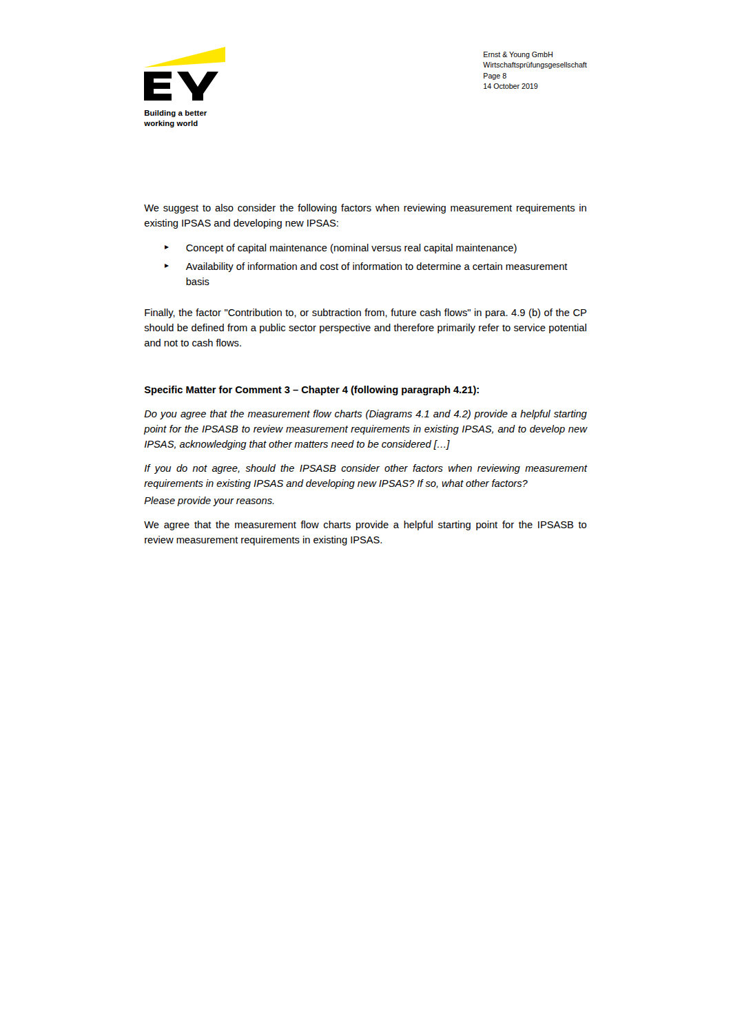Building a better
working world
Ernst & Young GmbH
Wirtschaftsprüfungsgesellschaft
Page 8
14 October 2019
We suggest to also consider the following factors when reviewing measurement requirements in existing IPSAS and developing new IPSAS:
Concept of capital maintenance (nominal versus real capital maintenance)
Availability of information and cost of information to determine a certain measurement basis
Finally, the factor "Contribution to, or subtraction from, future cash flows" in para. 4.9 (b) of the CP should be defined from a public sector perspective and therefore primarily refer to service potential and not to cash flows.
Specific Matter for Comment 3 – Chapter 4 (following paragraph 4.21):
Do you agree that the measurement flow charts (Diagrams 4.1 and 4.2) provide a helpful starting point for the IPSASB to review measurement requirements in existing IPSAS, and to develop new IPSAS, acknowledging that other matters need to be considered […]
If you do not agree, should the IPSASB consider other factors when reviewing measurement requirements in existing IPSAS and developing new IPSAS? If so, what other factors?
Please provide your reasons.
We agree that the measurement flow charts provide a helpful starting point for the IPSASB to review measurement requirements in existing IPSAS.